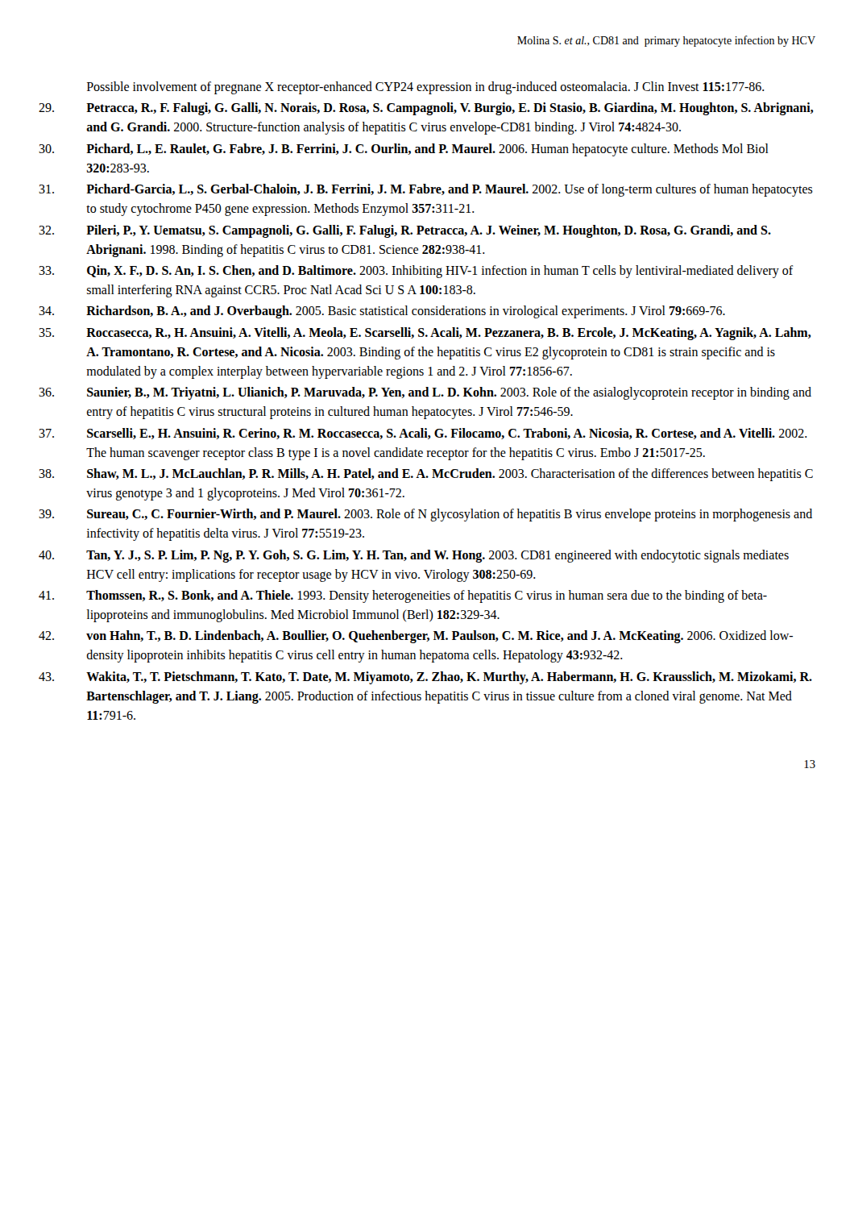Molina S. et al., CD81 and primary hepatocyte infection by HCV
Possible involvement of pregnane X receptor-enhanced CYP24 expression in drug-induced osteomalacia. J Clin Invest 115: 177-86.
29. Petracca, R., F. Falugi, G. Galli, N. Norais, D. Rosa, S. Campagnoli, V. Burgio, E. Di Stasio, B. Giardina, M. Houghton, S. Abrignani, and G. Grandi. 2000. Structure-function analysis of hepatitis C virus envelope-CD81 binding. J Virol 74: 4824-30.
30. Pichard, L., E. Raulet, G. Fabre, J. B. Ferrini, J. C. Ourlin, and P. Maurel. 2006. Human hepatocyte culture. Methods Mol Biol 320: 283-93.
31. Pichard-Garcia, L., S. Gerbal-Chaloin, J. B. Ferrini, J. M. Fabre, and P. Maurel. 2002. Use of long-term cultures of human hepatocytes to study cytochrome P450 gene expression. Methods Enzymol 357: 311-21.
32. Pileri, P., Y. Uematsu, S. Campagnoli, G. Galli, F. Falugi, R. Petracca, A. J. Weiner, M. Houghton, D. Rosa, G. Grandi, and S. Abrignani. 1998. Binding of hepatitis C virus to CD81. Science 282: 938-41.
33. Qin, X. F., D. S. An, I. S. Chen, and D. Baltimore. 2003. Inhibiting HIV-1 infection in human T cells by lentiviral-mediated delivery of small interfering RNA against CCR5. Proc Natl Acad Sci U S A 100: 183-8.
34. Richardson, B. A., and J. Overbaugh. 2005. Basic statistical considerations in virological experiments. J Virol 79: 669-76.
35. Roccasecca, R., H. Ansuini, A. Vitelli, A. Meola, E. Scarselli, S. Acali, M. Pezzanera, B. B. Ercole, J. McKeating, A. Yagnik, A. Lahm, A. Tramontano, R. Cortese, and A. Nicosia. 2003. Binding of the hepatitis C virus E2 glycoprotein to CD81 is strain specific and is modulated by a complex interplay between hypervariable regions 1 and 2. J Virol 77: 1856-67.
36. Saunier, B., M. Triyatni, L. Ulianich, P. Maruvada, P. Yen, and L. D. Kohn. 2003. Role of the asialoglycoprotein receptor in binding and entry of hepatitis C virus structural proteins in cultured human hepatocytes. J Virol 77: 546-59.
37. Scarselli, E., H. Ansuini, R. Cerino, R. M. Roccasecca, S. Acali, G. Filocamo, C. Traboni, A. Nicosia, R. Cortese, and A. Vitelli. 2002. The human scavenger receptor class B type I is a novel candidate receptor for the hepatitis C virus. Embo J 21: 5017-25.
38. Shaw, M. L., J. McLauchlan, P. R. Mills, A. H. Patel, and E. A. McCruden. 2003. Characterisation of the differences between hepatitis C virus genotype 3 and 1 glycoproteins. J Med Virol 70: 361-72.
39. Sureau, C., C. Fournier-Wirth, and P. Maurel. 2003. Role of N glycosylation of hepatitis B virus envelope proteins in morphogenesis and infectivity of hepatitis delta virus. J Virol 77: 5519-23.
40. Tan, Y. J., S. P. Lim, P. Ng, P. Y. Goh, S. G. Lim, Y. H. Tan, and W. Hong. 2003. CD81 engineered with endocytotic signals mediates HCV cell entry: implications for receptor usage by HCV in vivo. Virology 308: 250-69.
41. Thomssen, R., S. Bonk, and A. Thiele. 1993. Density heterogeneities of hepatitis C virus in human sera due to the binding of beta-lipoproteins and immunoglobulins. Med Microbiol Immunol (Berl) 182: 329-34.
42. von Hahn, T., B. D. Lindenbach, A. Boullier, O. Quehenberger, M. Paulson, C. M. Rice, and J. A. McKeating. 2006. Oxidized low-density lipoprotein inhibits hepatitis C virus cell entry in human hepatoma cells. Hepatology 43: 932-42.
43. Wakita, T., T. Pietschmann, T. Kato, T. Date, M. Miyamoto, Z. Zhao, K. Murthy, A. Habermann, H. G. Krausslich, M. Mizokami, R. Bartenschlager, and T. J. Liang. 2005. Production of infectious hepatitis C virus in tissue culture from a cloned viral genome. Nat Med 11: 791-6.
13